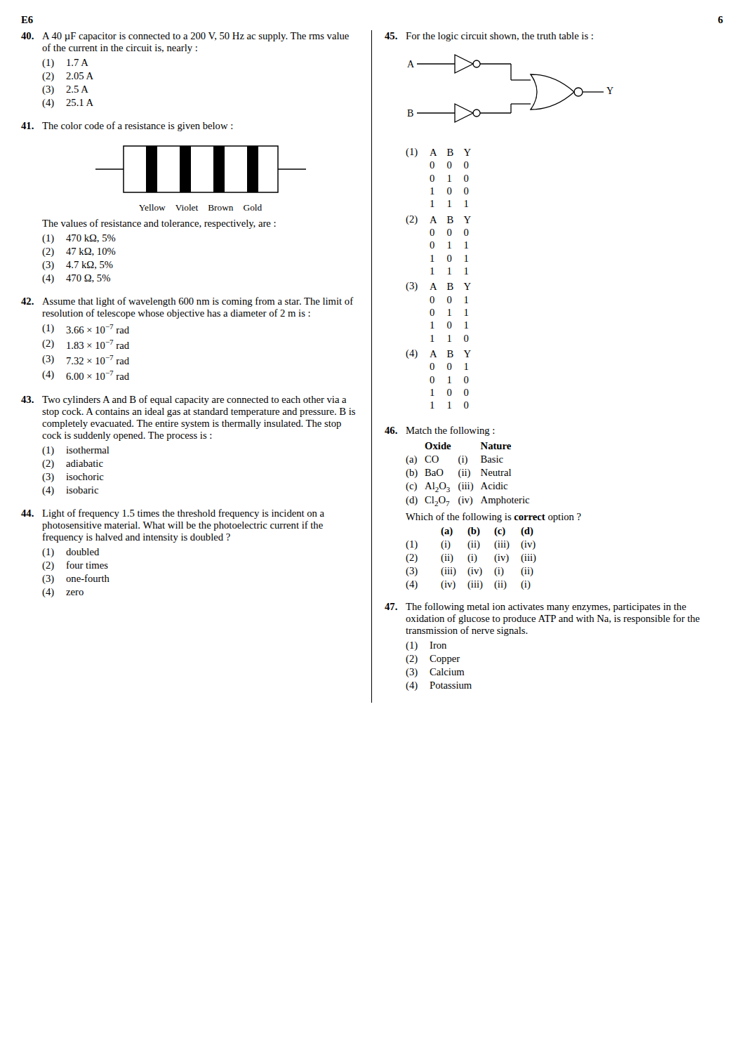E6 6
40.
A 40 µF capacitor is connected to a 200 V, 50 Hz ac supply. The rms value of the current in the circuit is, nearly :
(1) 1.7 A
(2) 2.05 A
(3) 2.5 A
(4) 25.1 A
41.
The color code of a resistance is given below :
Yellow Violet Brown Gold
The values of resistance and tolerance, respectively, are :
(1) 470 kΩ, 5%
(2) 47 kΩ, 10%
(3) 4.7 kΩ, 5%
(4) 470 Ω, 5%
42.
Assume that light of wavelength 600 nm is coming from a star. The limit of resolution of telescope whose objective has a diameter of 2 m is :
(1) 3.66 × 10−7 rad
(2) 1.83 × 10−7 rad
(3) 7.32 × 10−7 rad
(4) 6.00 × 10−7 rad
43.
Two cylinders A and B of equal capacity are connected to each other via a stop cock. A contains an ideal gas at standard temperature and pressure. B is completely evacuated. The entire system is thermally insulated. The stop cock is suddenly opened. The process is :
(1) isothermal
(2) adiabatic
(3) isochoric
(4) isobaric
44.
Light of frequency 1.5 times the threshold frequency is incident on a photosensitive material. What will be the photoelectric current if the frequency is halved and intensity is doubled ?
(1) doubled
(2) four times
(3) one-fourth
(4) zero
45.
For the logic circuit shown, the truth table is :
A B Y
(1)
| A | B | Y |
| 0 | 0 | 0 |
| 0 | 1 | 0 |
| 1 | 0 | 0 |
| 1 | 1 | 1 |
(2)
| A | B | Y |
| 0 | 0 | 0 |
| 0 | 1 | 1 |
| 1 | 0 | 1 |
| 1 | 1 | 1 |
(3)
| A | B | Y |
| 0 | 0 | 1 |
| 0 | 1 | 1 |
| 1 | 0 | 1 |
| 1 | 1 | 0 |
(4)
| A | B | Y |
| 0 | 0 | 1 |
| 0 | 1 | 0 |
| 1 | 0 | 0 |
| 1 | 1 | 0 |
46.
Match the following :
| | Oxide | | Nature |
| (a) | CO | (i) | Basic |
| (b) | BaO | (ii) | Neutral |
| (c) | Al 2 O 3 | (iii) | Acidic |
| (d) | Cl 2 O 7 | (iv) | Amphoteric |
Which of the following is correct option ?
| | (a) | (b) | (c) | (d) |
| (1) | (i) | (ii) | (iii) | (iv) |
| (2) | (ii) | (i) | (iv) | (iii) |
| (3) | (iii) | (iv) | (i) | (ii) |
| (4) | (iv) | (iii) | (ii) | (i) |
47.
The following metal ion activates many enzymes, participates in the oxidation of glucose to produce ATP and with Na, is responsible for the transmission of nerve signals.
(1) Iron
(2) Copper
(3) Calcium
(4) Potassium